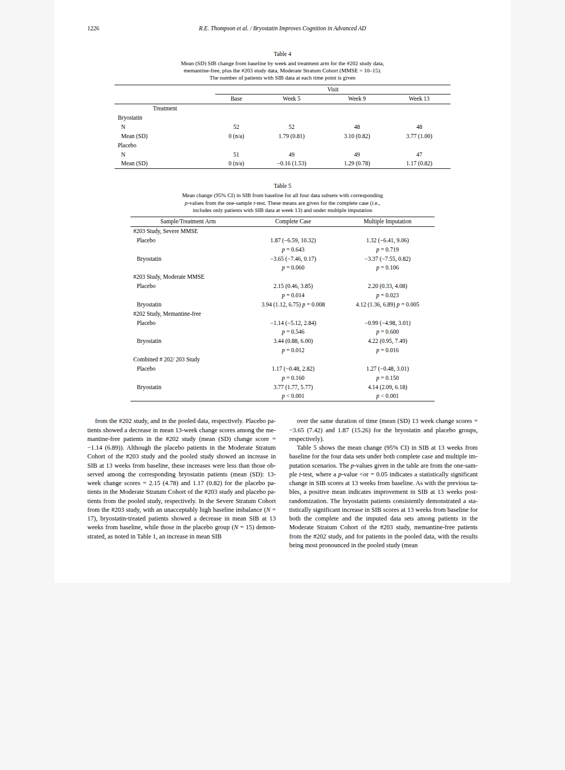1226 R.E. Thompson et al. / Bryostatin Improves Cognition in Advanced AD
Table 4
Mean (SD) SIB change from baseline by week and treatment arm for the #202 study data,
memantine-free, plus the #203 study data, Moderate Stratum Cohort (MMSE = 10–15).
The number of patients with SIB data at each time point is given
| | Visit |
| --- | --- |
| Base | Week 5 | Week 9 | Week 13 |
| Treatment | |
| Bryostatin | | | | |
| N | 52 | 52 | 48 | 48 |
| Mean (SD) | 0 (n/a) | 1.79 (0.81) | 3.10 (0.82) | 3.77 (1.00) |
| Placebo | | | | |
| N | 51 | 49 | 49 | 47 |
| Mean (SD) | 0 (n/a) | −0.16 (1.53) | 1.29 (0.78) | 1.17 (0.82) |
Table 5
Mean change (95% CI) in SIB from baseline for all four data subsets with corresponding
p-values from the one-sample t-test. These means are given for the complete case (i.e.,
includes only patients with SIB data at week 13) and under multiple imputation
| Sample/Treatment Arm | Complete Case | Multiple Imputation |
| --- | --- | --- |
| #203 Study, Severe MMSE |
| Placebo | 1.87 (−6.59, 10.32) | 1.32 (−6.41, 9.06) |
| | p = 0.643 | p = 0.719 |
| Bryostatin | −3.65 (−7.46, 0.17) | −3.37 (−7.55, 0.82) |
| | p = 0.060 | p = 0.106 |
| #203 Study, Moderate MMSE |
| Placebo | 2.15 (0.46, 3.85) | 2.20 (0.33, 4.08) |
| | p = 0.014 | p = 0.023 |
| Bryostatin | 3.94 (1.12, 6.75) p = 0.008 | 4.12 (1.36, 6.89) p = 0.005 |
| #202 Study, Memantine-free |
| Placebo | −1.14 (−5.12, 2.84) | −0.99 (−4.98, 3.01) |
| | p = 0.546 | p = 0.600 |
| Bryostatin | 3.44 (0.88, 6.00) | 4.22 (0.95, 7.49) |
| | p = 0.012 | p = 0.016 |
| Combined # 202/ 203 Study |
| Placebo | 1.17 (−0.48, 2.82) | 1.27 (−0.48, 3.01) |
| | p = 0.160 | p = 0.150 |
| Bryostatin | 3.77 (1.77, 5.77) | 4.14 (2.09, 6.18) |
| | p < 0.001 | p < 0.001 |
from the #202 study, and in the pooled data, respectively. Placebo patients showed a decrease in mean 13-week change scores among the memantine-free patients in the #202 study (mean (SD) change score = −1.14 (6.89)). Although the placebo patients in the Moderate Stratum Cohort of the #203 study and the pooled study showed an increase in SIB at 13 weeks from baseline, these increases were less than those observed among the corresponding bryostatin patients (mean (SD): 13-week change scores = 2.15 (4.78) and 1.17 (0.82) for the placebo patients in the Moderate Stratum Cohort of the #203 study and placebo patients from the pooled study, respectively. In the Severe Stratum Cohort from the #203 study, with an unacceptably high baseline imbalance (N = 17), bryostatin-treated patients showed a decrease in mean SIB at 13 weeks from baseline, while those in the placebo group (N = 15) demonstrated, as noted in Table 1, an increase in mean SIB
over the same duration of time (mean (SD) 13 week change scores = −3.65 (7.42) and 1.87 (15.26) for the bryostatin and placebo groups, respectively).
Table 5 shows the mean change (95% CI) in SIB at 13 weeks from baseline for the four data sets under both complete case and multiple imputation scenarios. The p-values given in the table are from the one-sample t-test, where a p-value <or = 0.05 indicates a statistically significant change in SIB scores at 13 weeks from baseline. As with the previous tables, a positive mean indicates improvement in SIB at 13 weeks post-randomization. The bryostatin patients consistently demonstrated a statistically significant increase in SIB scores at 13 weeks from baseline for both the complete and the imputed data sets among patients in the Moderate Stratum Cohort of the #203 study, memantine-free patients from the #202 study, and for patients in the pooled data, with the results being most pronounced in the pooled study (mean